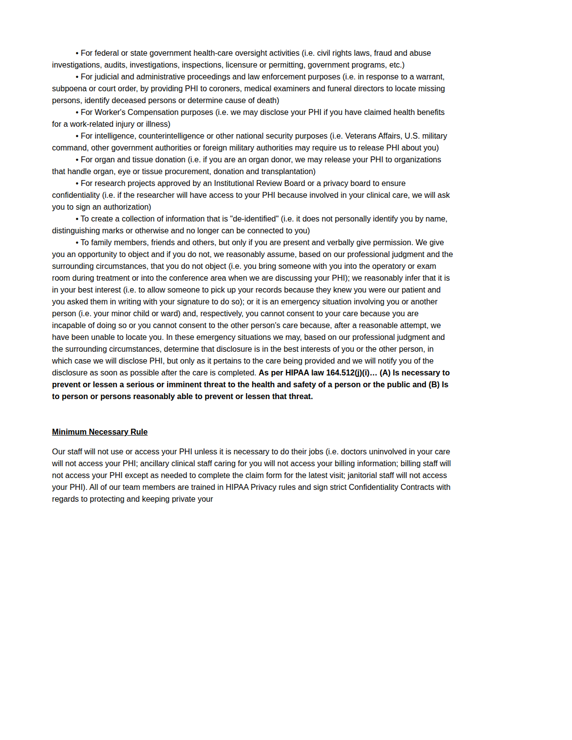• For federal or state government health-care oversight activities (i.e. civil rights laws, fraud and abuse investigations, audits, investigations, inspections, licensure or permitting, government programs, etc.)
• For judicial and administrative proceedings and law enforcement purposes (i.e. in response to a warrant, subpoena or court order, by providing PHI to coroners, medical examiners and funeral directors to locate missing persons, identify deceased persons or determine cause of death)
• For Worker's Compensation purposes (i.e. we may disclose your PHI if you have claimed health benefits for a work-related injury or illness)
• For intelligence, counterintelligence or other national security purposes (i.e. Veterans Affairs, U.S. military command, other government authorities or foreign military authorities may require us to release PHI about you)
• For organ and tissue donation (i.e. if you are an organ donor, we may release your PHI to organizations that handle organ, eye or tissue procurement, donation and transplantation)
• For research projects approved by an Institutional Review Board or a privacy board to ensure confidentiality (i.e. if the researcher will have access to your PHI because involved in your clinical care, we will ask you to sign an authorization)
• To create a collection of information that is "de-identified" (i.e. it does not personally identify you by name, distinguishing marks or otherwise and no longer can be connected to you)
• To family members, friends and others, but only if you are present and verbally give permission. We give you an opportunity to object and if you do not, we reasonably assume, based on our professional judgment and the surrounding circumstances, that you do not object (i.e. you bring someone with you into the operatory or exam room during treatment or into the conference area when we are discussing your PHI); we reasonably infer that it is in your best interest (i.e. to allow someone to pick up your records because they knew you were our patient and you asked them in writing with your signature to do so); or it is an emergency situation involving you or another person (i.e. your minor child or ward) and, respectively, you cannot consent to your care because you are incapable of doing so or you cannot consent to the other person's care because, after a reasonable attempt, we have been unable to locate you. In these emergency situations we may, based on our professional judgment and the surrounding circumstances, determine that disclosure is in the best interests of you or the other person, in which case we will disclose PHI, but only as it pertains to the care being provided and we will notify you of the disclosure as soon as possible after the care is completed. As per HIPAA law 164.512(j)(i)… (A) Is necessary to prevent or lessen a serious or imminent threat to the health and safety of a person or the public and (B) Is to person or persons reasonably able to prevent or lessen that threat.
Minimum Necessary Rule
Our staff will not use or access your PHI unless it is necessary to do their jobs (i.e. doctors uninvolved in your care will not access your PHI; ancillary clinical staff caring for you will not access your billing information; billing staff will not access your PHI except as needed to complete the claim form for the latest visit; janitorial staff will not access your PHI). All of our team members are trained in HIPAA Privacy rules and sign strict Confidentiality Contracts with regards to protecting and keeping private your